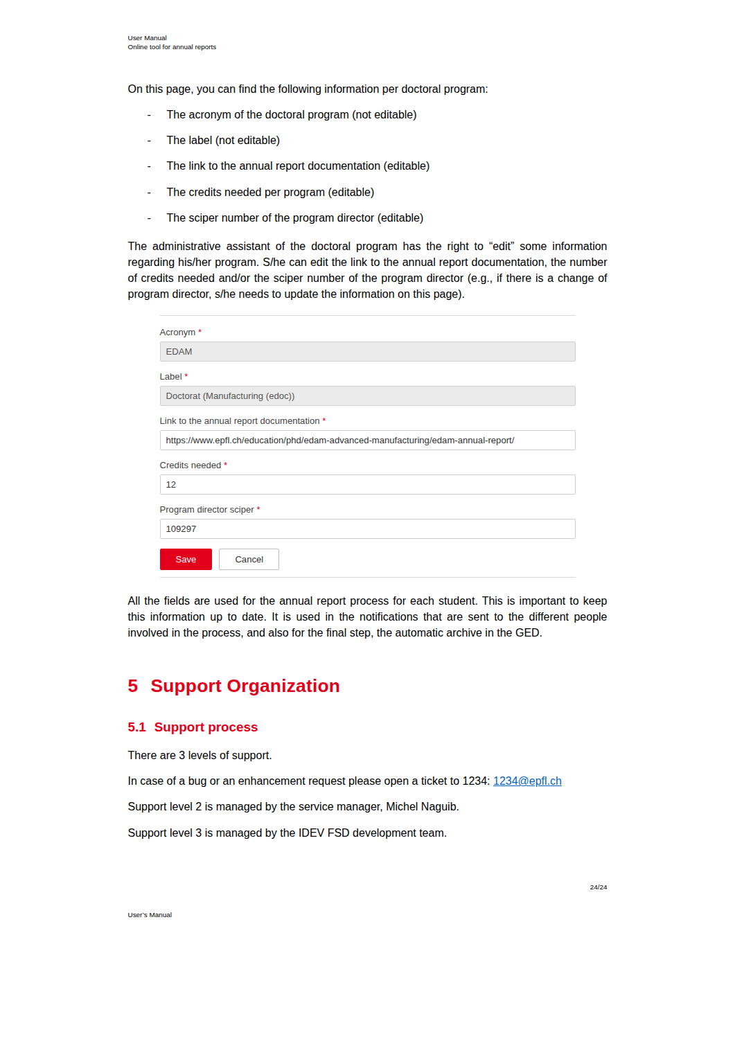User Manual
Online tool for annual reports
On this page, you can find the following information per doctoral program:
The acronym of the doctoral program (not editable)
The label (not editable)
The link to the annual report documentation (editable)
The credits needed per program (editable)
The sciper number of the program director (editable)
The administrative assistant of the doctoral program has the right to “edit” some information regarding his/her program. S/he can edit the link to the annual report documentation, the number of credits needed and/or the sciper number of the program director (e.g., if there is a change of program director, s/he needs to update the information on this page).
Acronym *
Label *
Link to the annual report documentation *
Credits needed *
Program director sciper *
Save Cancel
All the fields are used for the annual report process for each student. This is important to keep this information up to date. It is used in the notifications that are sent to the different people involved in the process, and also for the final step, the automatic archive in the GED.
5 Support Organization
5.1 Support process
There are 3 levels of support.
In case of a bug or an enhancement request please open a ticket to 1234: 1234@epfl.ch
Support level 2 is managed by the service manager, Michel Naguib.
Support level 3 is managed by the IDEV FSD development team.
24/24
User’s Manual